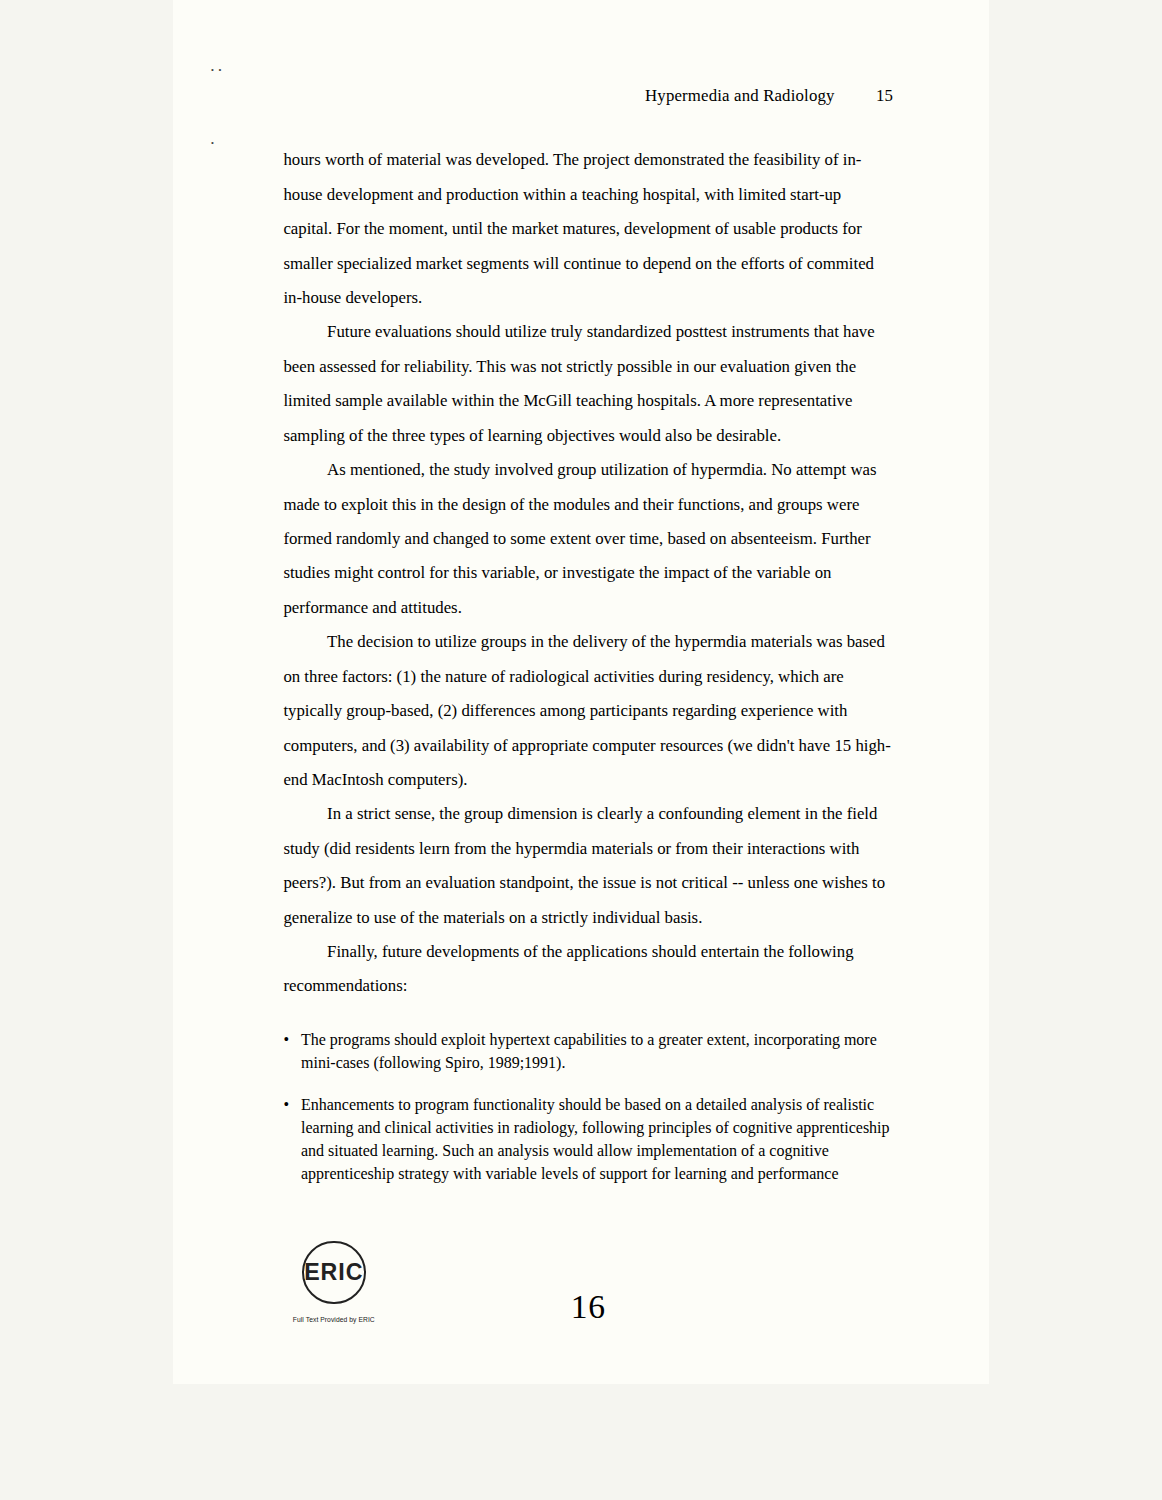·· ·
Hypermedia and Radiology 15
hours worth of material was developed. The project demonstrated the feasibility of in-house development and production within a teaching hospital, with limited start-up capital. For the moment, until the market matures, development of usable products for smaller specialized market segments will continue to depend on the efforts of commited in-house developers.
Future evaluations should utilize truly standardized posttest instruments that have been assessed for reliability. This was not strictly possible in our evaluation given the limited sample available within the McGill teaching hospitals. A more representative sampling of the three types of learning objectives would also be desirable.
As mentioned, the study involved group utilization of hypermdia. No attempt was made to exploit this in the design of the modules and their functions, and groups were formed randomly and changed to some extent over time, based on absenteeism. Further studies might control for this variable, or investigate the impact of the variable on performance and attitudes.
The decision to utilize groups in the delivery of the hypermdia materials was based on three factors: (1) the nature of radiological activities during residency, which are typically group-based, (2) differences among participants regarding experience with computers, and (3) availability of appropriate computer resources (we didn't have 15 high-end MacIntosh computers).
In a strict sense, the group dimension is clearly a confounding element in the field study (did residents leırn from the hypermdia materials or from their interactions with peers?). But from an evaluation standpoint, the issue is not critical -- unless one wishes to generalize to use of the materials on a strictly individual basis.
Finally, future developments of the applications should entertain the following recommendations:
The programs should exploit hypertext capabilities to a greater extent, incorporating more mini-cases (following Spiro, 1989;1991).
Enhancements to program functionality should be based on a detailed analysis of realistic learning and clinical activities in radiology, following principles of cognitive apprenticeship and situated learning. Such an analysis would allow implementation of a cognitive apprenticeship strategy with variable levels of support for learning and performance
ERIC Full Text Provided by ERIC
16